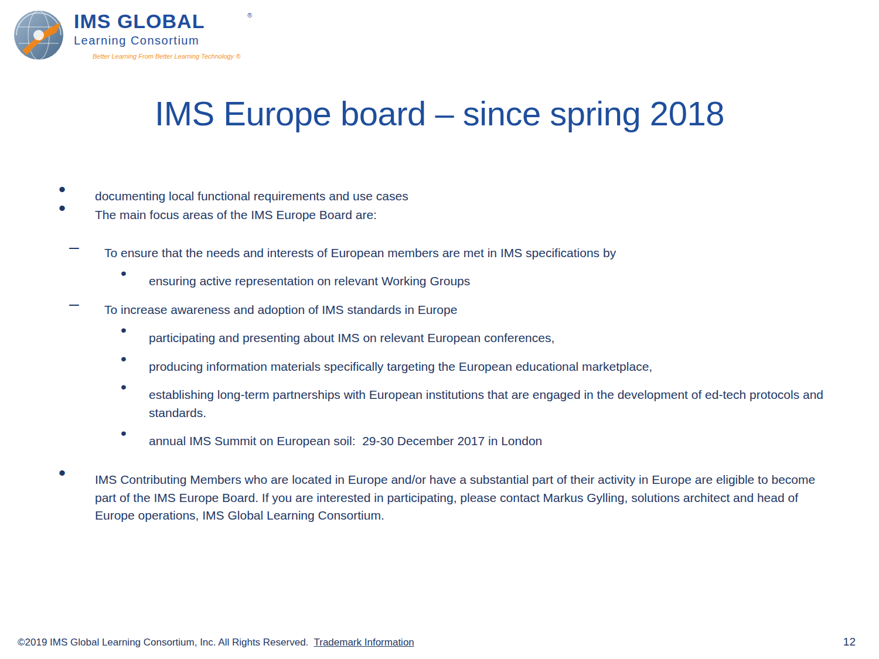IMS GLOBAL ® Learning Consortium Better Learning From Better Learning Technology ®
IMS Europe board – since spring 2018
documenting local functional requirements and use cases
The main focus areas of the IMS Europe Board are:
To ensure that the needs and interests of European members are met in IMS specifications by
ensuring active representation on relevant Working Groups
To increase awareness and adoption of IMS standards in Europe
participating and presenting about IMS on relevant European conferences,
producing information materials specifically targeting the European educational marketplace,
establishing long-term partnerships with European institutions that are engaged in the development of ed-tech protocols and standards.
annual IMS Summit on European soil: 29-30 December 2017 in London
IMS Contributing Members who are located in Europe and/or have a substantial part of their activity in Europe are eligible to become part of the IMS Europe Board. If you are interested in participating, please contact Markus Gylling, solutions architect and head of Europe operations, IMS Global Learning Consortium.
©2019 IMS Global Learning Consortium, Inc. All Rights Reserved. Trademark Information
12